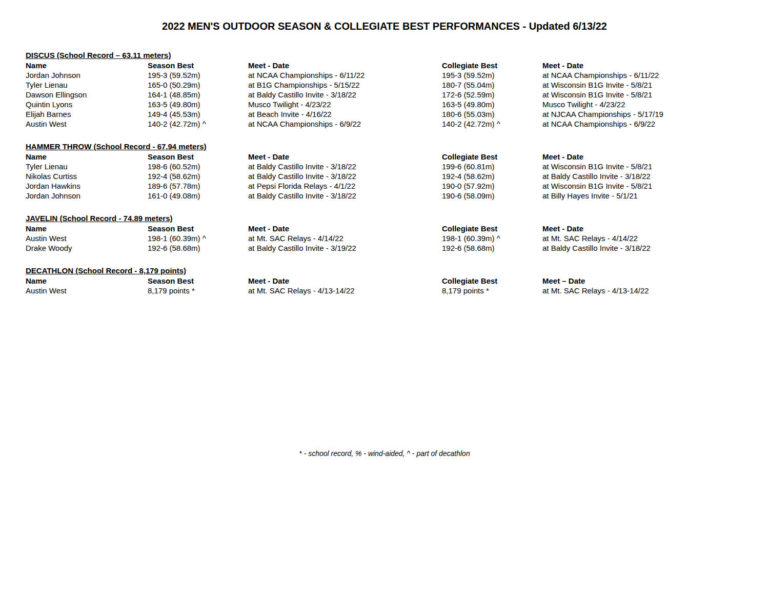2022 MEN'S OUTDOOR SEASON & COLLEGIATE BEST PERFORMANCES - Updated 6/13/22
DISCUS (School Record – 63.11 meters)
| Name | Season Best | Meet - Date | Collegiate Best | Meet - Date |
| --- | --- | --- | --- | --- |
| Jordan Johnson | 195-3 (59.52m) | at NCAA Championships - 6/11/22 | 195-3 (59.52m) | at NCAA Championships - 6/11/22 |
| Tyler Lienau | 165-0 (50.29m) | at B1G Championships - 5/15/22 | 180-7 (55.04m) | at Wisconsin B1G Invite - 5/8/21 |
| Dawson Ellingson | 164-1 (48.85m) | at Baldy Castillo Invite - 3/18/22 | 172-6 (52.59m) | at Wisconsin B1G Invite - 5/8/21 |
| Quintin Lyons | 163-5 (49.80m) | Musco Twilight - 4/23/22 | 163-5 (49.80m) | Musco Twilight - 4/23/22 |
| Elijah Barnes | 149-4 (45.53m) | at Beach Invite - 4/16/22 | 180-6 (55.03m) | at NJCAA Championships - 5/17/19 |
| Austin West | 140-2 (42.72m) ^ | at NCAA Championships - 6/9/22 | 140-2 (42.72m) ^ | at NCAA Championships - 6/9/22 |
HAMMER THROW (School Record - 67.94 meters)
| Name | Season Best | Meet - Date | Collegiate Best | Meet - Date |
| --- | --- | --- | --- | --- |
| Tyler Lienau | 198-6 (60.52m) | at Baldy Castillo Invite - 3/18/22 | 199-6 (60.81m) | at Wisconsin B1G Invite - 5/8/21 |
| Nikolas Curtiss | 192-4 (58.62m) | at Baldy Castillo Invite - 3/18/22 | 192-4 (58.62m) | at Baldy Castillo Invite - 3/18/22 |
| Jordan Hawkins | 189-6 (57.78m) | at Pepsi Florida Relays - 4/1/22 | 190-0 (57.92m) | at Wisconsin B1G Invite - 5/8/21 |
| Jordan Johnson | 161-0 (49.08m) | at Baldy Castillo Invite - 3/18/22 | 190-6 (58.09m) | at Billy Hayes Invite - 5/1/21 |
JAVELIN (School Record - 74.89 meters)
| Name | Season Best | Meet - Date | Collegiate Best | Meet - Date |
| --- | --- | --- | --- | --- |
| Austin West | 198-1 (60.39m) ^ | at Mt. SAC Relays - 4/14/22 | 198-1 (60.39m) ^ | at Mt. SAC Relays - 4/14/22 |
| Drake Woody | 192-6 (58.68m) | at Baldy Castillo Invite - 3/19/22 | 192-6 (58.68m) | at Baldy Castillo Invite - 3/18/22 |
DECATHLON (School Record - 8,179 points)
| Name | Season Best | Meet - Date | Collegiate Best | Meet – Date |
| --- | --- | --- | --- | --- |
| Austin West | 8,179 points * | at Mt. SAC Relays - 4/13-14/22 | 8,179 points * | at Mt. SAC Relays - 4/13-14/22 |
* - school record, % - wind-aided, ^ - part of decathlon